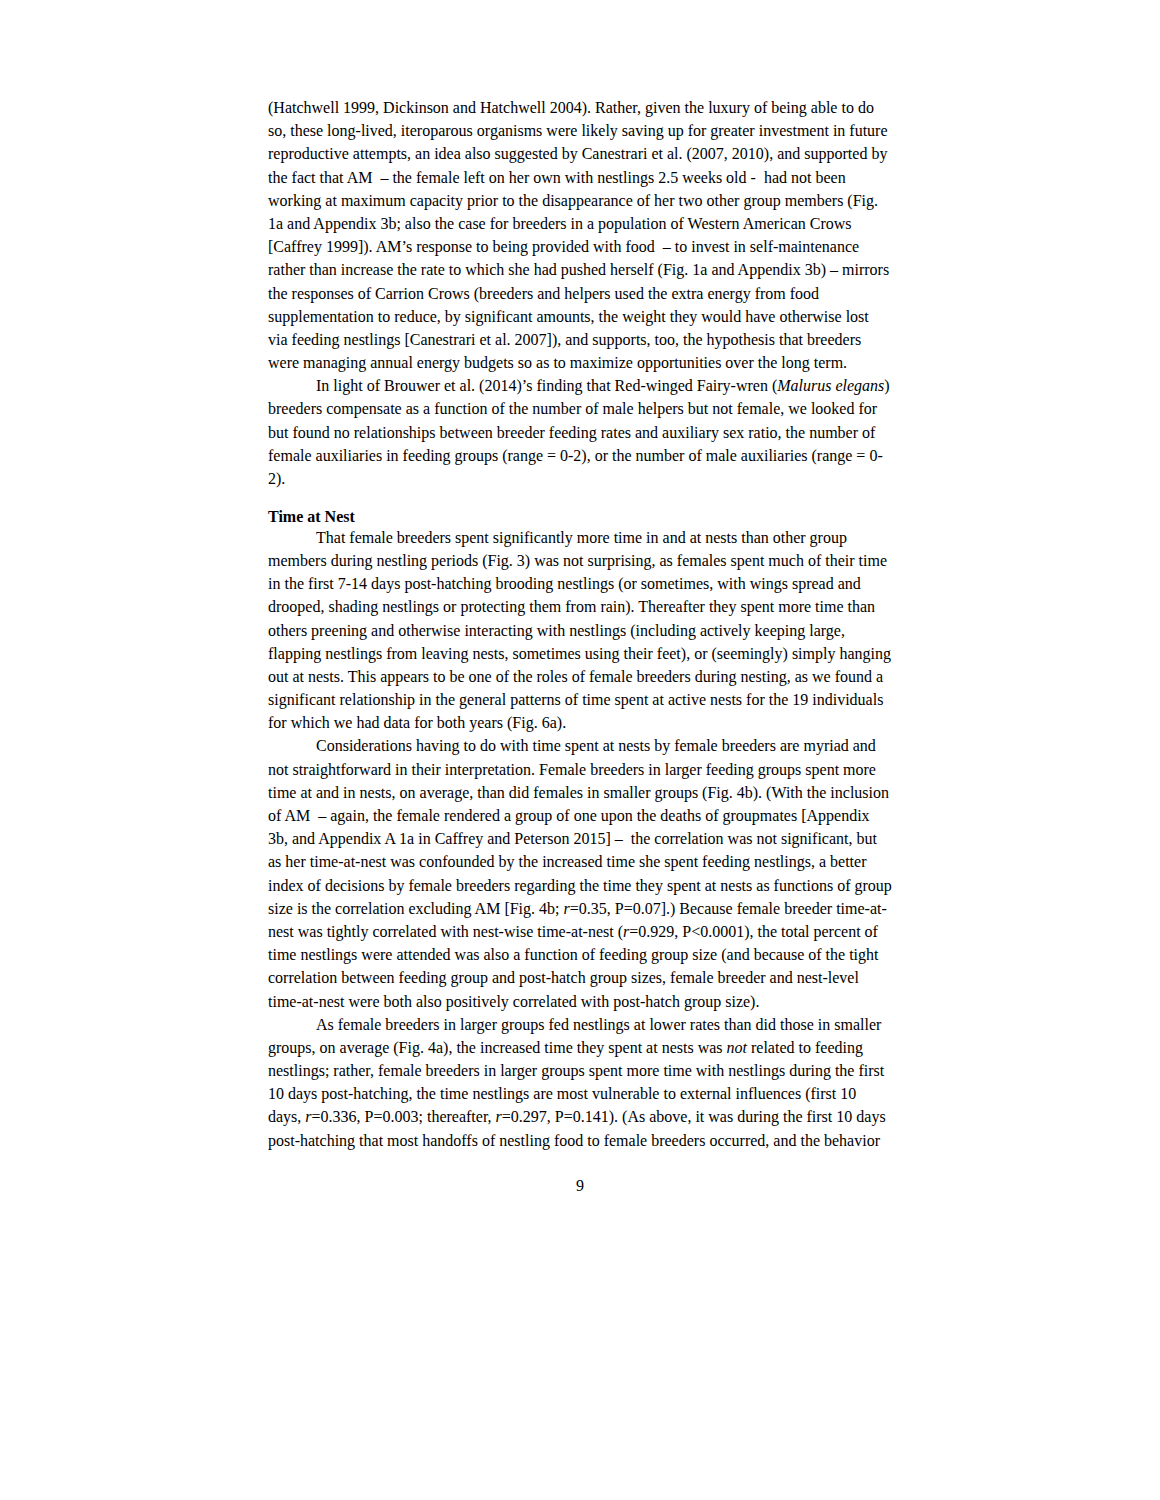(Hatchwell 1999, Dickinson and Hatchwell 2004). Rather, given the luxury of being able to do so, these long-lived, iteroparous organisms were likely saving up for greater investment in future reproductive attempts, an idea also suggested by Canestrari et al. (2007, 2010), and supported by the fact that AM – the female left on her own with nestlings 2.5 weeks old - had not been working at maximum capacity prior to the disappearance of her two other group members (Fig. 1a and Appendix 3b; also the case for breeders in a population of Western American Crows [Caffrey 1999]). AM’s response to being provided with food – to invest in self-maintenance rather than increase the rate to which she had pushed herself (Fig. 1a and Appendix 3b) – mirrors the responses of Carrion Crows (breeders and helpers used the extra energy from food supplementation to reduce, by significant amounts, the weight they would have otherwise lost via feeding nestlings [Canestrari et al. 2007]), and supports, too, the hypothesis that breeders were managing annual energy budgets so as to maximize opportunities over the long term.
In light of Brouwer et al. (2014)’s finding that Red-winged Fairy-wren (Malurus elegans) breeders compensate as a function of the number of male helpers but not female, we looked for but found no relationships between breeder feeding rates and auxiliary sex ratio, the number of female auxiliaries in feeding groups (range = 0-2), or the number of male auxiliaries (range = 0-2).
Time at Nest
That female breeders spent significantly more time in and at nests than other group members during nestling periods (Fig. 3) was not surprising, as females spent much of their time in the first 7-14 days post-hatching brooding nestlings (or sometimes, with wings spread and drooped, shading nestlings or protecting them from rain). Thereafter they spent more time than others preening and otherwise interacting with nestlings (including actively keeping large, flapping nestlings from leaving nests, sometimes using their feet), or (seemingly) simply hanging out at nests. This appears to be one of the roles of female breeders during nesting, as we found a significant relationship in the general patterns of time spent at active nests for the 19 individuals for which we had data for both years (Fig. 6a).
Considerations having to do with time spent at nests by female breeders are myriad and not straightforward in their interpretation. Female breeders in larger feeding groups spent more time at and in nests, on average, than did females in smaller groups (Fig. 4b). (With the inclusion of AM – again, the female rendered a group of one upon the deaths of groupmates [Appendix 3b, and Appendix A 1a in Caffrey and Peterson 2015] – the correlation was not significant, but as her time-at-nest was confounded by the increased time she spent feeding nestlings, a better index of decisions by female breeders regarding the time they spent at nests as functions of group size is the correlation excluding AM [Fig. 4b; r=0.35, P=0.07].) Because female breeder time-at-nest was tightly correlated with nest-wise time-at-nest (r=0.929, P<0.0001), the total percent of time nestlings were attended was also a function of feeding group size (and because of the tight correlation between feeding group and post-hatch group sizes, female breeder and nest-level time-at-nest were both also positively correlated with post-hatch group size).
As female breeders in larger groups fed nestlings at lower rates than did those in smaller groups, on average (Fig. 4a), the increased time they spent at nests was not related to feeding nestlings; rather, female breeders in larger groups spent more time with nestlings during the first 10 days post-hatching, the time nestlings are most vulnerable to external influences (first 10 days, r=0.336, P=0.003; thereafter, r=0.297, P=0.141). (As above, it was during the first 10 days post-hatching that most handoffs of nestling food to female breeders occurred, and the behavior
9